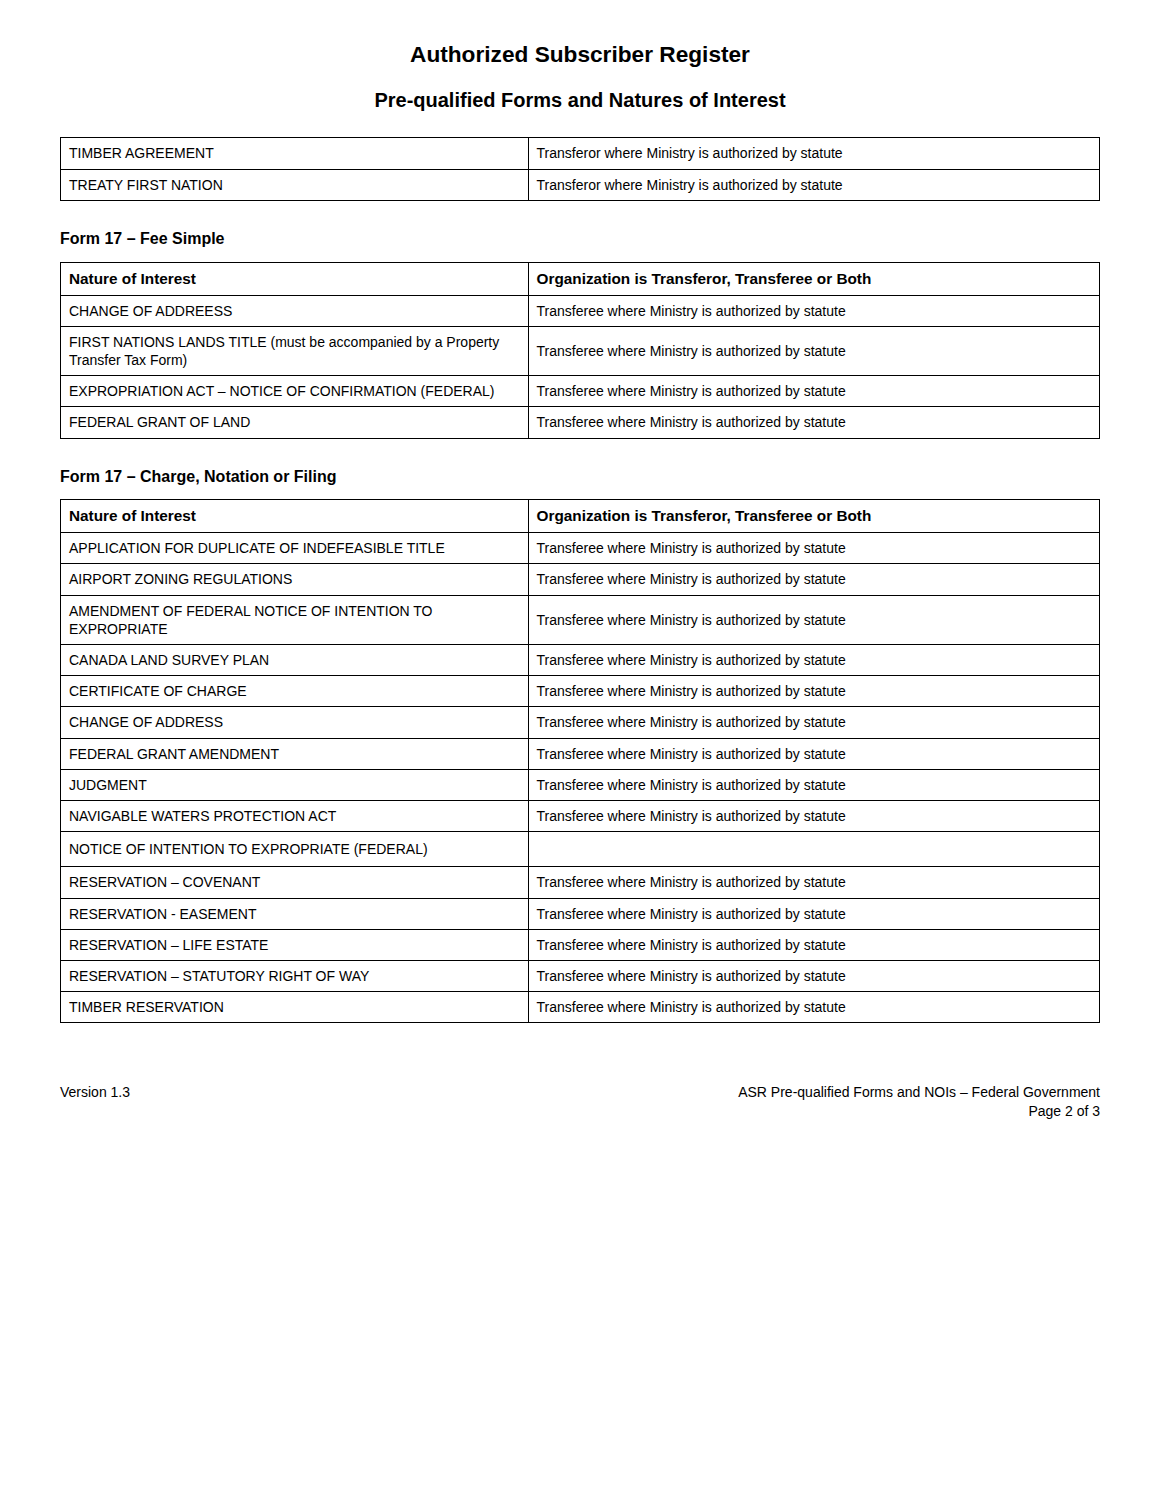Authorized Subscriber Register
Pre-qualified Forms and Natures of Interest
| TIMBER AGREEMENT | Transferor where Ministry is authorized by statute |
| TREATY FIRST NATION | Transferor where Ministry is authorized by statute |
Form 17 – Fee Simple
| Nature of Interest | Organization is Transferor, Transferee or Both |
| --- | --- |
| CHANGE OF ADDREESS | Transferee where Ministry is authorized by statute |
| FIRST NATIONS LANDS TITLE (must be accompanied by a Property Transfer Tax Form) | Transferee where Ministry is authorized by statute |
| EXPROPRIATION ACT – NOTICE OF CONFIRMATION (FEDERAL) | Transferee where Ministry is authorized by statute |
| FEDERAL GRANT OF LAND | Transferee where Ministry is authorized by statute |
Form 17 – Charge, Notation or Filing
| Nature of Interest | Organization is Transferor, Transferee or Both |
| --- | --- |
| APPLICATION FOR DUPLICATE OF INDEFEASIBLE TITLE | Transferee where Ministry is authorized by statute |
| AIRPORT ZONING REGULATIONS | Transferee where Ministry is authorized by statute |
| AMENDMENT OF FEDERAL NOTICE OF INTENTION TO EXPROPRIATE | Transferee where Ministry is authorized by statute |
| CANADA LAND SURVEY PLAN | Transferee where Ministry is authorized by statute |
| CERTIFICATE OF CHARGE | Transferee where Ministry is authorized by statute |
| CHANGE OF ADDRESS | Transferee where Ministry is authorized by statute |
| FEDERAL GRANT AMENDMENT | Transferee where Ministry is authorized by statute |
| JUDGMENT | Transferee where Ministry is authorized by statute |
| NAVIGABLE WATERS PROTECTION ACT | Transferee where Ministry is authorized by statute |
| NOTICE OF INTENTION TO EXPROPRIATE (FEDERAL) | |
| RESERVATION – COVENANT | Transferee where Ministry is authorized by statute |
| RESERVATION - EASEMENT | Transferee where Ministry is authorized by statute |
| RESERVATION – LIFE ESTATE | Transferee where Ministry is authorized by statute |
| RESERVATION – STATUTORY RIGHT OF WAY | Transferee where Ministry is authorized by statute |
| TIMBER RESERVATION | Transferee where Ministry is authorized by statute |
Version 1.3
ASR Pre-qualified Forms and NOIs – Federal Government
Page 2 of 3